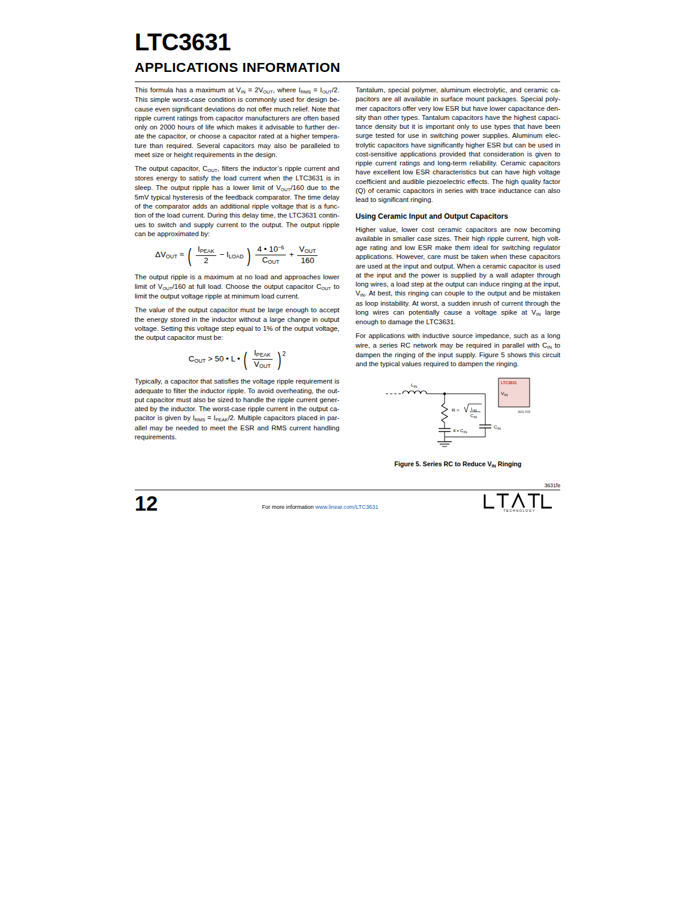LTC3631
Applications Information
This formula has a maximum at VIN = 2VOUT, where IRMS = IOUT/2. This simple worst-case condition is commonly used for design because even significant deviations do not offer much relief. Note that ripple current ratings from capacitor manufacturers are often based only on 2000 hours of life which makes it advisable to further derate the capacitor, or choose a capacitor rated at a higher temperature than required. Several capacitors may also be paralleled to meet size or height requirements in the design.
The output capacitor, COUT, filters the inductor’s ripple current and stores energy to satisfy the load current when the LTC3631 is in sleep. The output ripple has a lower limit of VOUT/160 due to the 5mV typical hysteresis of the feedback comparator. The time delay of the comparator adds an additional ripple voltage that is a function of the load current. During this delay time, the LTC3631 continues to switch and supply current to the output. The output ripple can be approximated by:
ΔVOUT ≈ ( IPEAK 2 − ILOAD ) 4 • 10−6 COUT + VOUT 160
The output ripple is a maximum at no load and approaches lower limit of VOUT/160 at full load. Choose the output capacitor COUT to limit the output voltage ripple at minimum load current.
The value of the output capacitor must be large enough to accept the energy stored in the inductor without a large change in output voltage. Setting this voltage step equal to 1% of the output voltage, the output capacitor must be:
COUT > 50 • L • ( IPEAK VOUT )2
Typically, a capacitor that satisfies the voltage ripple requirement is adequate to filter the inductor ripple. To avoid overheating, the output capacitor must also be sized to handle the ripple current generated by the inductor. The worst-case ripple current in the output capacitor is given by IRMS = IPEAK/2. Multiple capacitors placed in parallel may be needed to meet the ESR and RMS current handling requirements.
Tantalum, special polymer, aluminum electrolytic, and ceramic capacitors are all available in surface mount packages. Special polymer capacitors offer very low ESR but have lower capacitance density than other types. Tantalum capacitors have the highest capacitance density but it is important only to use types that have been surge tested for use in switching power supplies. Aluminum electrolytic capacitors have significantly higher ESR but can be used in cost-sensitive applications provided that consideration is given to ripple current ratings and long-term reliability. Ceramic capacitors have excellent low ESR characteristics but can have high voltage coefficient and audible piezoelectric effects. The high quality factor (Q) of ceramic capacitors in series with trace inductance can also lead to significant ringing.
Using Ceramic Input and Output Capacitors
Higher value, lower cost ceramic capacitors are now becoming available in smaller case sizes. Their high ripple current, high voltage rating and low ESR make them ideal for switching regulator applications. However, care must be taken when these capacitors are used at the input and output. When a ceramic capacitor is used at the input and the power is supplied by a wall adapter through long wires, a load step at the output can induce ringing at the input, VIN. At best, this ringing can couple to the output and be mistaken as loop instability. At worst, a sudden inrush of current through the long wires can potentially cause a voltage spike at VIN large enough to damage the LTC3631.
For applications with inductive source impedance, such as a long wire, a series RC network may be required in parallel with CIN to dampen the ringing of the input supply. Figure 5 shows this circuit and the typical values required to dampen the ringing.
LIN R = LIN CIN 4 • CIN CIN LTC3631 VIN 3631 F05
Figure 5. Series RC to Reduce VIN Ringing
3631fe
12
For more information www.linear.com/LTC3631
TECHNOLOGY